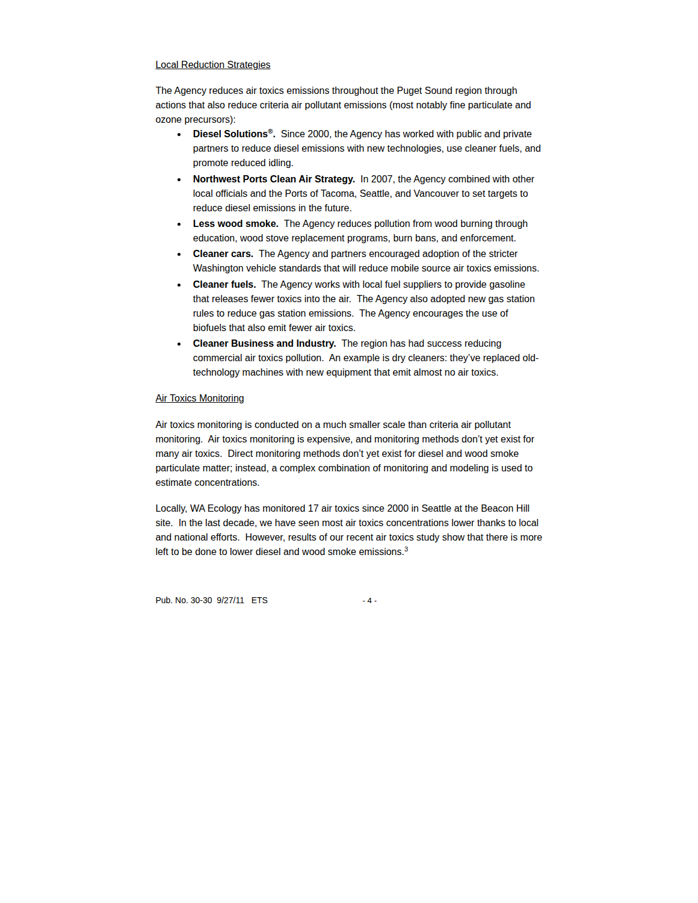Local Reduction Strategies
The Agency reduces air toxics emissions throughout the Puget Sound region through actions that also reduce criteria air pollutant emissions (most notably fine particulate and ozone precursors):
Diesel Solutions®. Since 2000, the Agency has worked with public and private partners to reduce diesel emissions with new technologies, use cleaner fuels, and promote reduced idling.
Northwest Ports Clean Air Strategy. In 2007, the Agency combined with other local officials and the Ports of Tacoma, Seattle, and Vancouver to set targets to reduce diesel emissions in the future.
Less wood smoke. The Agency reduces pollution from wood burning through education, wood stove replacement programs, burn bans, and enforcement.
Cleaner cars. The Agency and partners encouraged adoption of the stricter Washington vehicle standards that will reduce mobile source air toxics emissions.
Cleaner fuels. The Agency works with local fuel suppliers to provide gasoline that releases fewer toxics into the air. The Agency also adopted new gas station rules to reduce gas station emissions. The Agency encourages the use of biofuels that also emit fewer air toxics.
Cleaner Business and Industry. The region has had success reducing commercial air toxics pollution. An example is dry cleaners: they’ve replaced old-technology machines with new equipment that emit almost no air toxics.
Air Toxics Monitoring
Air toxics monitoring is conducted on a much smaller scale than criteria air pollutant monitoring. Air toxics monitoring is expensive, and monitoring methods don’t yet exist for many air toxics. Direct monitoring methods don’t yet exist for diesel and wood smoke particulate matter; instead, a complex combination of monitoring and modeling is used to estimate concentrations.
Locally, WA Ecology has monitored 17 air toxics since 2000 in Seattle at the Beacon Hill site. In the last decade, we have seen most air toxics concentrations lower thanks to local and national efforts. However, results of our recent air toxics study show that there is more left to be done to lower diesel and wood smoke emissions.3
Pub. No. 30-30 9/27/11 ETS - 4 -